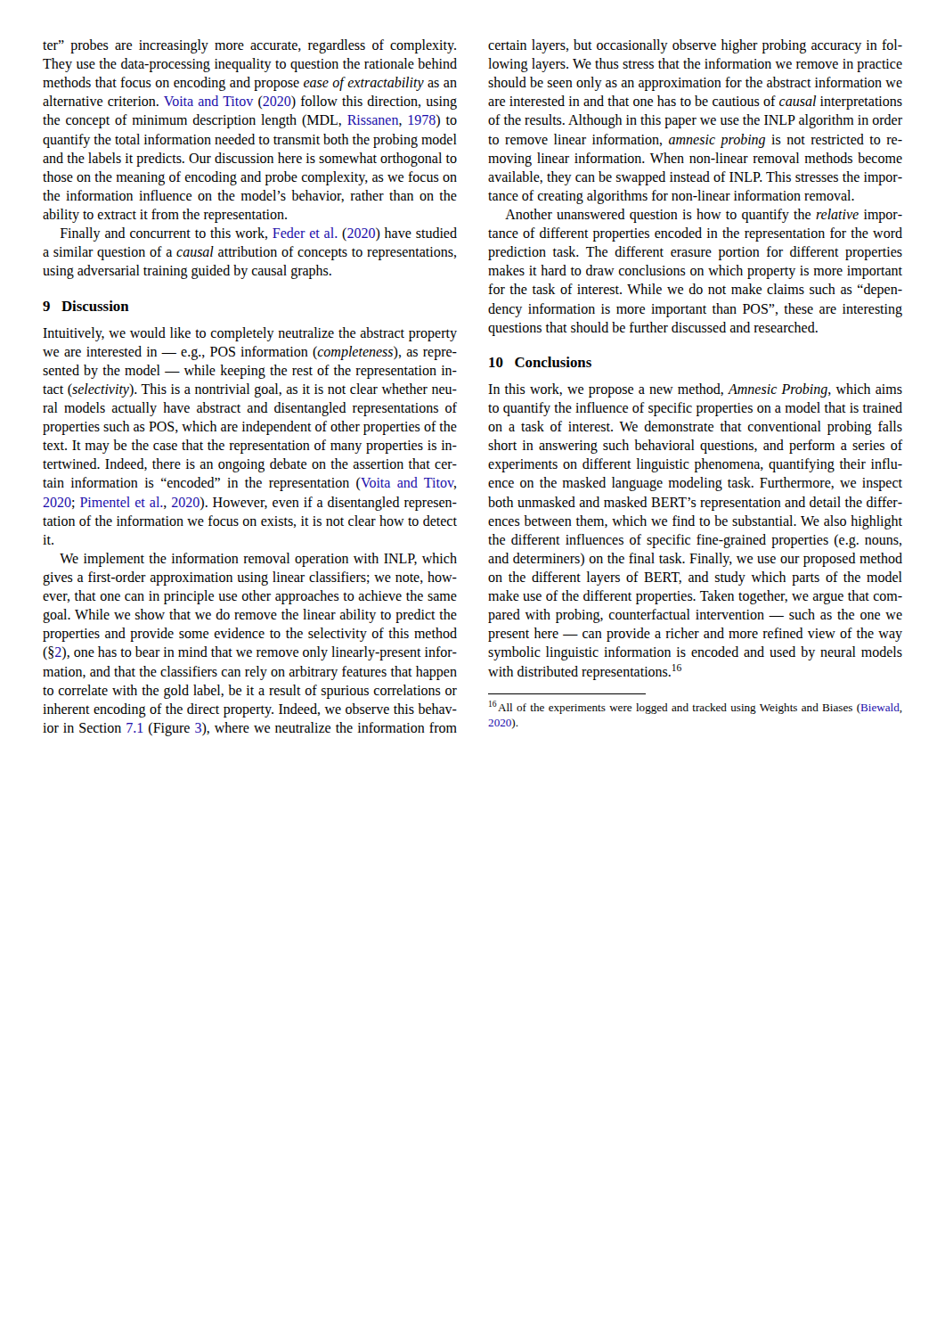ter” probes are increasingly more accurate, regardless of complexity. They use the data-processing inequality to question the rationale behind methods that focus on encoding and propose ease of extractability as an alternative criterion. Voita and Titov (2020) follow this direction, using the concept of minimum description length (MDL, Rissanen, 1978) to quantify the total information needed to transmit both the probing model and the labels it predicts. Our discussion here is somewhat orthogonal to those on the meaning of encoding and probe complexity, as we focus on the information influence on the model’s behavior, rather than on the ability to extract it from the representation.
Finally and concurrent to this work, Feder et al. (2020) have studied a similar question of a causal attribution of concepts to representations, using adversarial training guided by causal graphs.
9 Discussion
Intuitively, we would like to completely neutralize the abstract property we are interested in — e.g., POS information (completeness), as represented by the model — while keeping the rest of the representation intact (selectivity). This is a nontrivial goal, as it is not clear whether neural models actually have abstract and disentangled representations of properties such as POS, which are independent of other properties of the text. It may be the case that the representation of many properties is intertwined. Indeed, there is an ongoing debate on the assertion that certain information is “encoded” in the representation (Voita and Titov, 2020; Pimentel et al., 2020). However, even if a disentangled representation of the information we focus on exists, it is not clear how to detect it.
We implement the information removal operation with INLP, which gives a first-order approximation using linear classifiers; we note, however, that one can in principle use other approaches to achieve the same goal. While we show that we do remove the linear ability to predict the properties and provide some evidence to the selectivity of this method (§2), one has to bear in mind that we remove only linearly-present information, and that the classifiers can rely on arbitrary features that happen to correlate with the gold label, be it a result of spurious correlations or inherent encoding of the direct property. Indeed, we observe this behavior in Section 7.1 (Figure 3), where we neutralize the information from certain layers, but occasionally observe higher probing accuracy in following layers. We thus stress that the information we remove in practice should be seen only as an approximation for the abstract information we are interested in and that one has to be cautious of causal interpretations of the results. Although in this paper we use the INLP algorithm in order to remove linear information, amnesic probing is not restricted to removing linear information. When non-linear removal methods become available, they can be swapped instead of INLP. This stresses the importance of creating algorithms for non-linear information removal.
Another unanswered question is how to quantify the relative importance of different properties encoded in the representation for the word prediction task. The different erasure portion for different properties makes it hard to draw conclusions on which property is more important for the task of interest. While we do not make claims such as “dependency information is more important than POS”, these are interesting questions that should be further discussed and researched.
10 Conclusions
In this work, we propose a new method, Amnesic Probing, which aims to quantify the influence of specific properties on a model that is trained on a task of interest. We demonstrate that conventional probing falls short in answering such behavioral questions, and perform a series of experiments on different linguistic phenomena, quantifying their influence on the masked language modeling task. Furthermore, we inspect both unmasked and masked BERT’s representation and detail the differences between them, which we find to be substantial. We also highlight the different influences of specific fine-grained properties (e.g. nouns, and determiners) on the final task. Finally, we use our proposed method on the different layers of BERT, and study which parts of the model make use of the different properties. Taken together, we argue that compared with probing, counterfactual intervention — such as the one we present here — can provide a richer and more refined view of the way symbolic linguistic information is encoded and used by neural models with distributed representations.16
16All of the experiments were logged and tracked using Weights and Biases (Biewald, 2020).